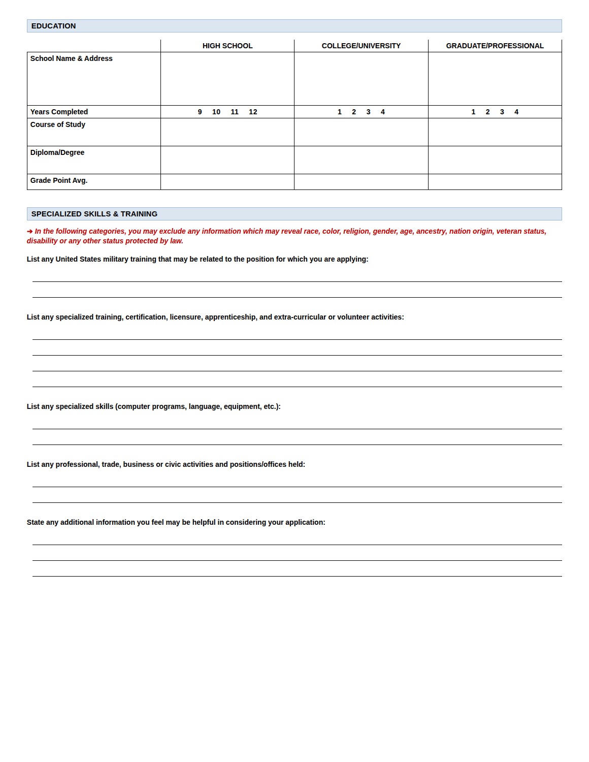EDUCATION
| | HIGH SCHOOL | COLLEGE/UNIVERSITY | GRADUATE/PROFESSIONAL |
| --- | --- | --- | --- |
| School Name & Address | | | |
| Years Completed | 9 10 11 12 | 1 2 3 4 | 1 2 3 4 |
| Course of Study | | | |
| Diploma/Degree | | | |
| Grade Point Avg. | | | |
SPECIALIZED SKILLS & TRAINING
➔ In the following categories, you may exclude any information which may reveal race, color, religion, gender, age, ancestry, nation origin, veteran status, disability or any other status protected by law.
List any United States military training that may be related to the position for which you are applying:
List any specialized training, certification, licensure, apprenticeship, and extra-curricular or volunteer activities:
List any specialized skills (computer programs, language, equipment, etc.):
List any professional, trade, business or civic activities and positions/offices held:
State any additional information you feel may be helpful in considering your application: